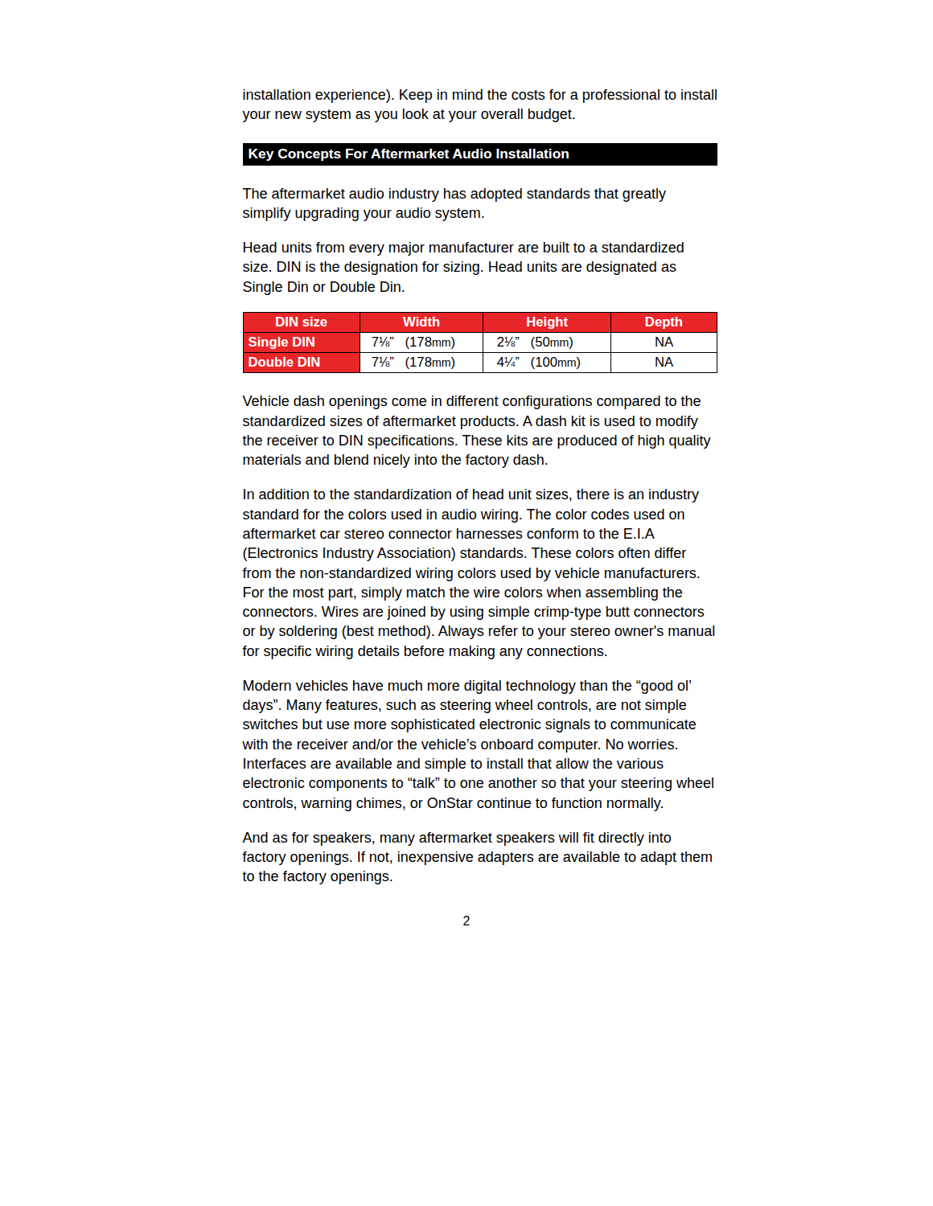installation experience). Keep in mind the costs for a professional to install your new system as you look at your overall budget.
Key Concepts For Aftermarket Audio Installation
The aftermarket audio industry has adopted standards that greatly simplify upgrading your audio system.
Head units from every major manufacturer are built to a standardized size. DIN is the designation for sizing. Head units are designated as Single Din or Double Din.
| DIN size | Width | Height | Depth |
| --- | --- | --- | --- |
| Single DIN | 7 ⅛ ” (178 mm ) | 2 ⅛ ” (50 mm ) | NA |
| Double DIN | 7 ⅛ ” (178 mm ) | 4 ¼ ” (100 mm ) | NA |
Vehicle dash openings come in different configurations compared to the standardized sizes of aftermarket products. A dash kit is used to modify the receiver to DIN specifications. These kits are produced of high quality materials and blend nicely into the factory dash.
In addition to the standardization of head unit sizes, there is an industry standard for the colors used in audio wiring. The color codes used on aftermarket car stereo connector harnesses conform to the E.I.A (Electronics Industry Association) standards. These colors often differ from the non-standardized wiring colors used by vehicle manufacturers. For the most part, simply match the wire colors when assembling the connectors. Wires are joined by using simple crimp-type butt connectors or by soldering (best method). Always refer to your stereo owner's manual for specific wiring details before making any connections.
Modern vehicles have much more digital technology than the “good ol’ days”. Many features, such as steering wheel controls, are not simple switches but use more sophisticated electronic signals to communicate with the receiver and/or the vehicle’s onboard computer. No worries. Interfaces are available and simple to install that allow the various electronic components to “talk” to one another so that your steering wheel controls, warning chimes, or OnStar continue to function normally.
And as for speakers, many aftermarket speakers will fit directly into factory openings. If not, inexpensive adapters are available to adapt them to the factory openings.
2